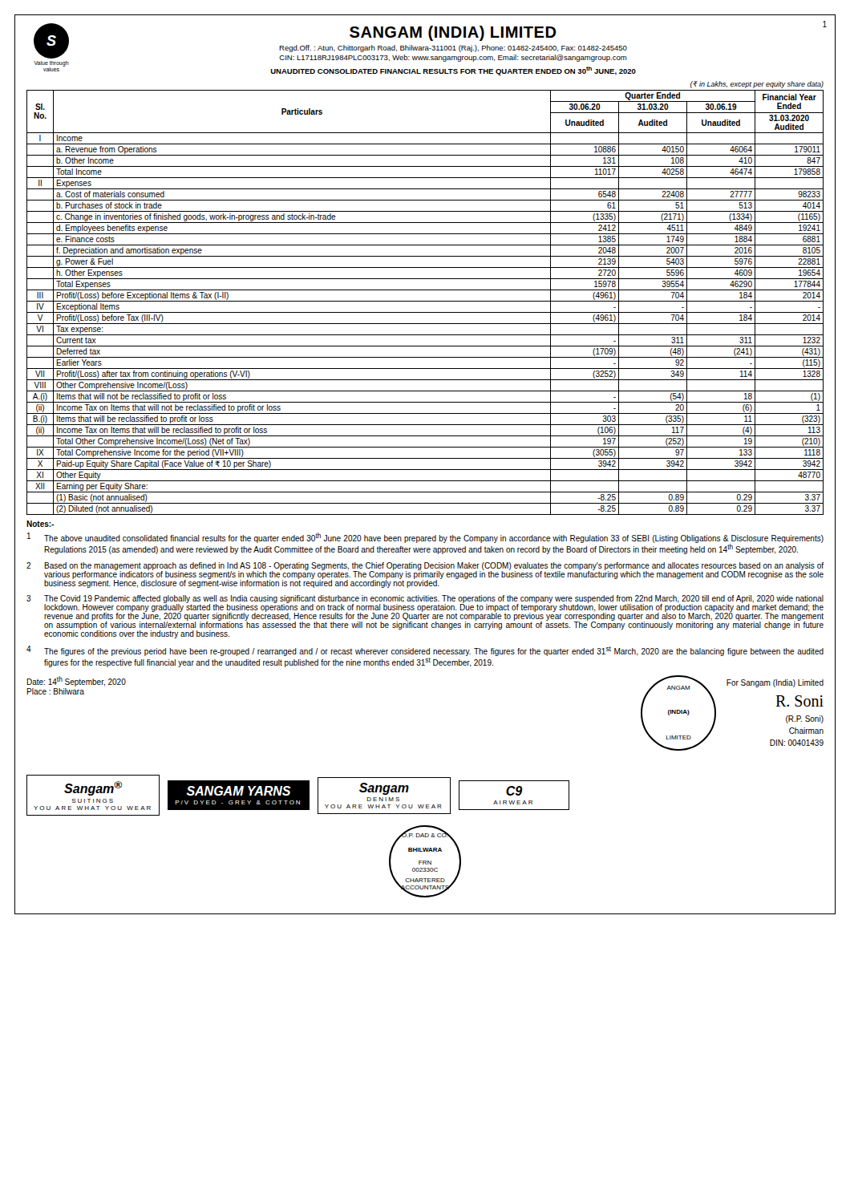1
S
Value through values
SANGAM (INDIA) LIMITED
Regd.Off. : Atun, Chittorgarh Road, Bhilwara-311001 (Raj.), Phone: 01482-245400, Fax: 01482-245450
CIN: L17118RJ1984PLC003173, Web: www.sangamgroup.com, Email: secretarial@sangamgroup.com
UNAUDITED CONSOLIDATED FINANCIAL RESULTS FOR THE QUARTER ENDED ON 30th JUNE, 2020
(₹ in Lakhs, except per equity share data)
| Sl. No. | Particulars | Quarter Ended | Financial Year Ended |
| --- | --- | --- | --- |
| 30.06.20 | 31.03.20 | 30.06.19 |
| Unaudited | Audited | Unaudited | 31.03.2020 Audited |
| I | Income | | | | |
| | a. Revenue from Operations | 10886 | 40150 | 46064 | 179011 |
| | b. Other Income | 131 | 108 | 410 | 847 |
| | Total Income | 11017 | 40258 | 46474 | 179858 |
| II | Expenses | | | | |
| | a. Cost of materials consumed | 6548 | 22408 | 27777 | 98233 |
| | b. Purchases of stock in trade | 61 | 51 | 513 | 4014 |
| | c. Change in inventories of finished goods, work-in-progress and stock-in-trade | (1335) | (2171) | (1334) | (1165) |
| | d. Employees benefits expense | 2412 | 4511 | 4849 | 19241 |
| | e. Finance costs | 1385 | 1749 | 1884 | 6881 |
| | f. Depreciation and amortisation expense | 2048 | 2007 | 2016 | 8105 |
| | g. Power & Fuel | 2139 | 5403 | 5976 | 22881 |
| | h. Other Expenses | 2720 | 5596 | 4609 | 19654 |
| | Total Expenses | 15978 | 39554 | 46290 | 177844 |
| III | Profit/(Loss) before Exceptional Items & Tax (I-II) | (4961) | 704 | 184 | 2014 |
| IV | Exceptional Items | - | - | - | - |
| V | Profit/(Loss) before Tax (III-IV) | (4961) | 704 | 184 | 2014 |
| VI | Tax expense: | | | | |
| | Current tax | - | 311 | 311 | 1232 |
| | Deferred tax | (1709) | (48) | (241) | (431) |
| | Earlier Years | - | 92 | - | (115) |
| VII | Profit/(Loss) after tax from continuing operations (V-VI) | (3252) | 349 | 114 | 1328 |
| VIII | Other Comprehensive Income/(Loss) | | | | |
| A.(i) | Items that will not be reclassified to profit or loss | - | (54) | 18 | (1) |
| (ii) | Income Tax on Items that will not be reclassified to profit or loss | - | 20 | (6) | 1 |
| B.(i) | Items that will be reclassified to profit or loss | 303 | (335) | 11 | (323) |
| (ii) | Income Tax on Items that will be reclassified to profit or loss | (106) | 117 | (4) | 113 |
| | Total Other Comprehensive Income/(Loss) (Net of Tax) | 197 | (252) | 19 | (210) |
| IX | Total Comprehensive Income for the period (VII+VIII) | (3055) | 97 | 133 | 1118 |
| X | Paid-up Equity Share Capital (Face Value of ₹ 10 per Share) | 3942 | 3942 | 3942 | 3942 |
| XI | Other Equity | | | | 48770 |
| XII | Earning per Equity Share: | | | | |
| | (1) Basic (not annualised) | -8.25 | 0.89 | 0.29 | 3.37 |
| | (2) Diluted (not annualised) | -8.25 | 0.89 | 0.29 | 3.37 |
Notes:-
1
The above unaudited consolidated financial results for the quarter ended 30th June 2020 have been prepared by the Company in accordance with Regulation 33 of SEBI (Listing Obligations & Disclosure Requirements) Regulations 2015 (as amended) and were reviewed by the Audit Committee of the Board and thereafter were approved and taken on record by the Board of Directors in their meeting held on 14th September, 2020.
2
Based on the management approach as defined in Ind AS 108 - Operating Segments, the Chief Operating Decision Maker (CODM) evaluates the company's performance and allocates resources based on an analysis of various performance indicators of business segment/s in which the company operates. The Company is primarily engaged in the business of textile manufacturing which the management and CODM recognise as the sole business segment. Hence, disclosure of segment-wise information is not required and accordingly not provided.
3
The Covid 19 Pandemic affected globally as well as India causing significant disturbance in economic activities. The operations of the company were suspended from 22nd March, 2020 till end of April, 2020 wide national lockdown. However company gradually started the business operations and on track of normal business operataion. Due to impact of temporary shutdown, lower utilisation of production capacity and market demand; the revenue and profits for the June, 2020 quarter significntly decreased, Hence results for the June 20 Quarter are not comparable to previous year corresponding quarter and also to March, 2020 quarter. The mangement on assumption of various internal/external informations has assessed the that there will not be significant changes in carrying amount of assets. The Company continuously monitoring any material change in future economic conditions over the industry and business.
4
The figures of the previous period have been re-grouped / rearranged and / or recast wherever considered necessary. The figures for the quarter ended 31st March, 2020 are the balancing figure between the audited figures for the respective full financial year and the unaudited result published for the nine months ended 31st December, 2019.
Date: 14th September, 2020
Place : Bhilwara
ANGAM (INDIA) LIMITED
For Sangam (India) Limited
R. Soni
(R.P. Soni)
Chairman
DIN: 00401439
Sangam®
SUITINGS
YOU ARE WHAT YOU WEAR
SANGAM YARNS
P/V DYED - GREY & COTTON
Sangam
DENIMS
YOU ARE WHAT YOU WEAR
C9
AIRWEAR
O.P. DAD & CO. BHILWARA FRN
002330C CHARTERED ACCOUNTANTS